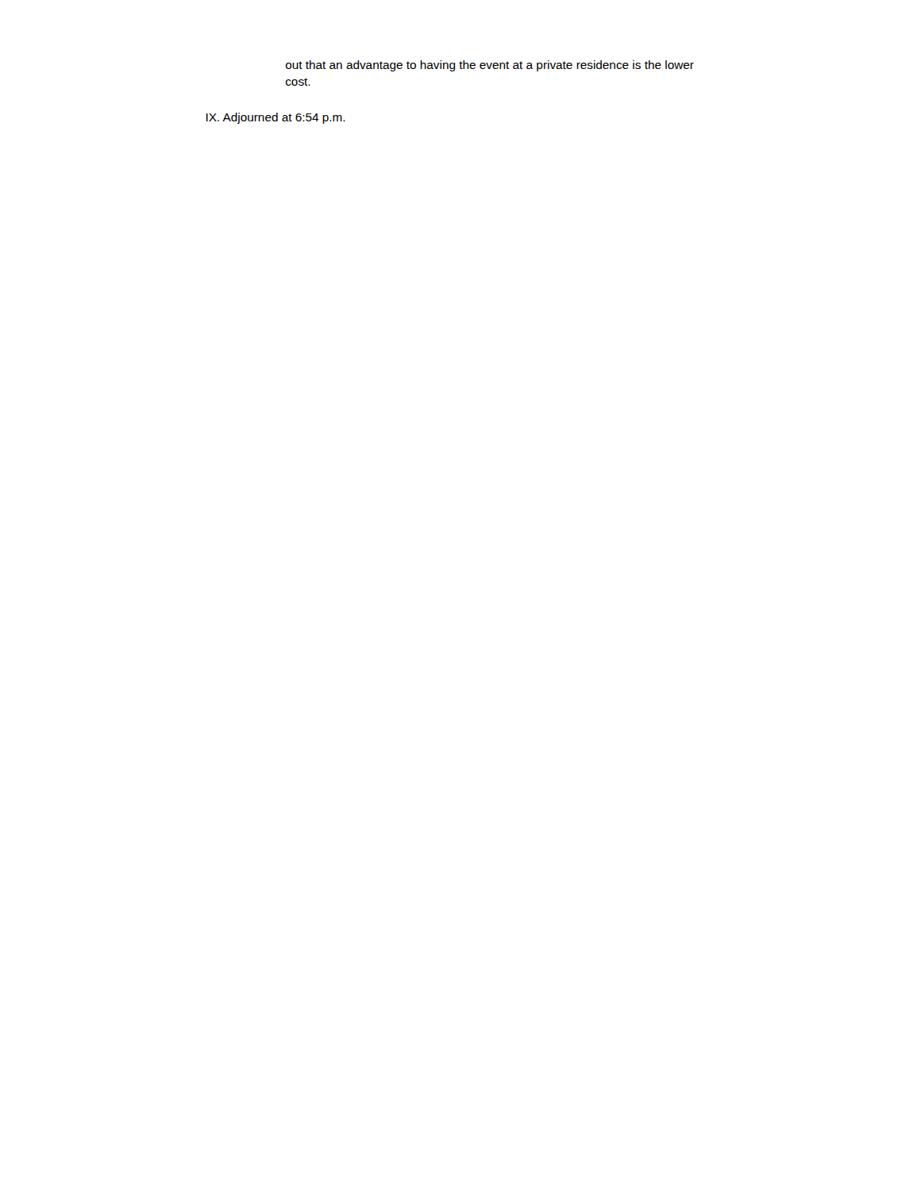out that an advantage to having the event at a private residence is the lower cost.
IX. Adjourned at 6:54 p.m.